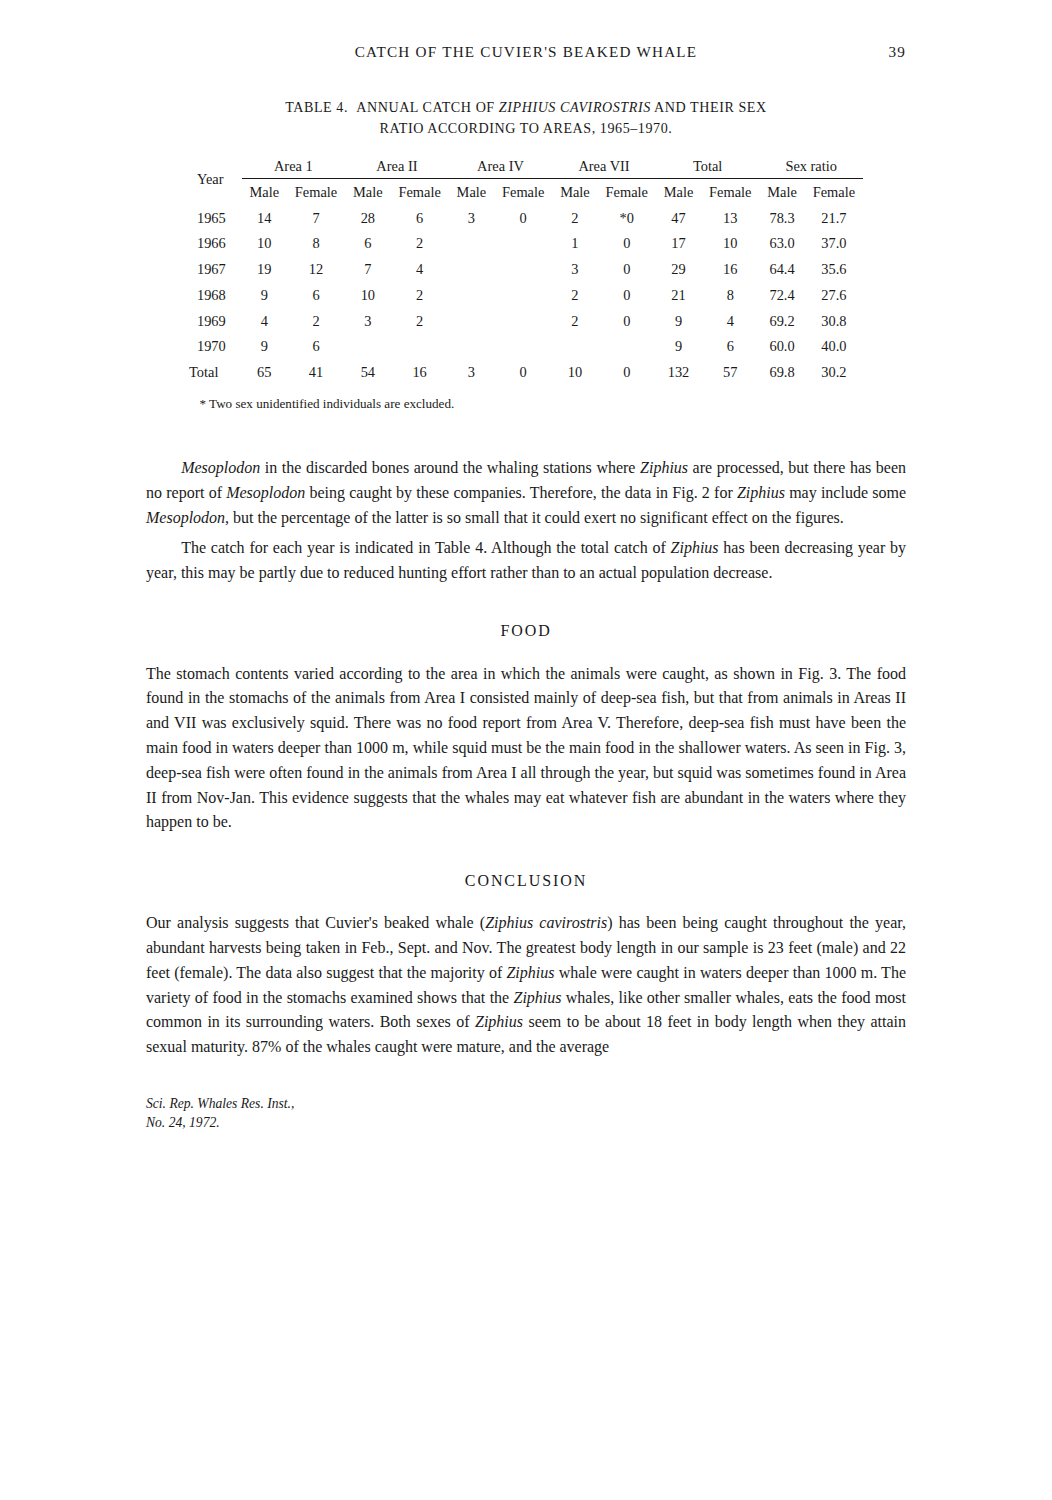Catch of the Cuvier's Beaked Whale 39
Table 4. Annual catch of Ziphius cavirostris and their sex
ratio according to areas, 1965–1970.
| Year | Area 1 | Area II | Area IV | Area VII | Total | Sex ratio |
| --- | --- | --- | --- | --- | --- | --- |
| Male | Female | Male | Female | Male | Female | Male | Female | Male | Female | Male | Female |
| 1965 | 14 | 7 | 28 | 6 | 3 | 0 | 2 | *0 | 47 | 13 | 78.3 | 21.7 |
| 1966 | 10 | 8 | 6 | 2 | | | 1 | 0 | 17 | 10 | 63.0 | 37.0 |
| 1967 | 19 | 12 | 7 | 4 | | | 3 | 0 | 29 | 16 | 64.4 | 35.6 |
| 1968 | 9 | 6 | 10 | 2 | | | 2 | 0 | 21 | 8 | 72.4 | 27.6 |
| 1969 | 4 | 2 | 3 | 2 | | | 2 | 0 | 9 | 4 | 69.2 | 30.8 |
| 1970 | 9 | 6 | | | | | | | 9 | 6 | 60.0 | 40.0 |
| Total | 65 | 41 | 54 | 16 | 3 | 0 | 10 | 0 | 132 | 57 | 69.8 | 30.2 |
* Two sex unidentified individuals are excluded.
Mesoplodon in the discarded bones around the whaling stations where Ziphius are processed, but there has been no report of Mesoplodon being caught by these companies. Therefore, the data in Fig. 2 for Ziphius may include some Mesoplodon, but the percentage of the latter is so small that it could exert no significant effect on the figures.
The catch for each year is indicated in Table 4. Although the total catch of Ziphius has been decreasing year by year, this may be partly due to reduced hunting effort rather than to an actual population decrease.
Food
The stomach contents varied according to the area in which the animals were caught, as shown in Fig. 3. The food found in the stomachs of the animals from Area I consisted mainly of deep-sea fish, but that from animals in Areas II and VII was exclusively squid. There was no food report from Area V. Therefore, deep-sea fish must have been the main food in waters deeper than 1000 m, while squid must be the main food in the shallower waters. As seen in Fig. 3, deep-sea fish were often found in the animals from Area I all through the year, but squid was sometimes found in Area II from Nov-Jan. This evidence suggests that the whales may eat whatever fish are abundant in the waters where they happen to be.
Conclusion
Our analysis suggests that Cuvier's beaked whale (Ziphius cavirostris) has been being caught throughout the year, abundant harvests being taken in Feb., Sept. and Nov. The greatest body length in our sample is 23 feet (male) and 22 feet (female). The data also suggest that the majority of Ziphius whale were caught in waters deeper than 1000 m. The variety of food in the stomachs examined shows that the Ziphius whales, like other smaller whales, eats the food most common in its surrounding waters. Both sexes of Ziphius seem to be about 18 feet in body length when they attain sexual maturity. 87% of the whales caught were mature, and the average
Sci. Rep. Whales Res. Inst., No. 24, 1972.